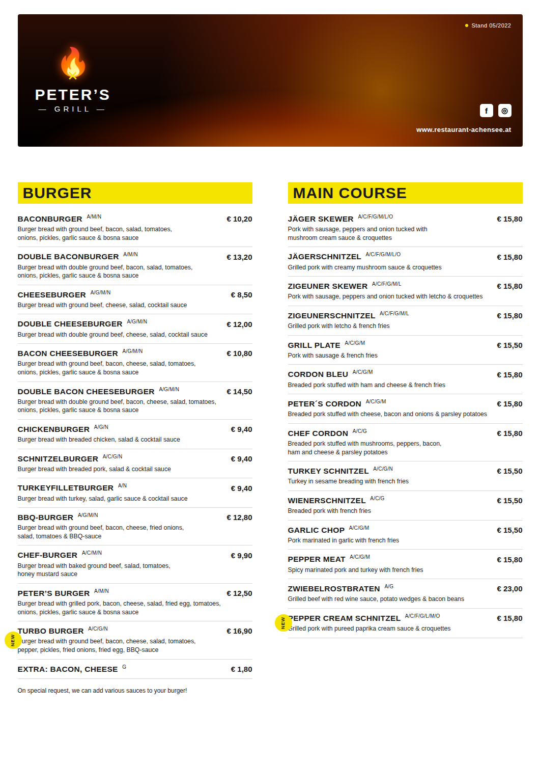Stand 05/2022
🔥
✕
PETER’S
— GRILL —
f ◎
www.restaurant-achensee.at
Burger
Baconburger A/M/N
€ 10,20
Burger bread with ground beef, bacon, salad, tomatoes,
onions, pickles, garlic sauce & bosna sauce
Double Baconburger A/M/N
€ 13,20
Burger bread with double ground beef, bacon, salad, tomatoes,
onions, pickles, garlic sauce & bosna sauce
Cheeseburger A/G/M/N
€ 8,50
Burger bread with ground beef, cheese, salad, cocktail sauce
Double Cheeseburger A/G/M/N
€ 12,00
Burger bread with double ground beef, cheese, salad, cocktail sauce
Bacon Cheeseburger A/G/M/N
€ 10,80
Burger bread with ground beef, bacon, cheese, salad, tomatoes,
onions, pickles, garlic sauce & bosna sauce
Double Bacon Cheeseburger A/G/M/N
€ 14,50
Burger bread with double ground beef, bacon, cheese, salad, tomatoes,
onions, pickles, garlic sauce & bosna sauce
Chickenburger A/G/N
€ 9,40
Burger bread with breaded chicken, salad & cocktail sauce
Schnitzelburger A/C/G/N
€ 9,40
Burger bread with breaded pork, salad & cocktail sauce
Turkeyfilletburger A/N
€ 9,40
Burger bread with turkey, salad, garlic sauce & cocktail sauce
BBQ-Burger A/G/M/N
€ 12,80
Burger bread with ground beef, bacon, cheese, fried onions,
salad, tomatoes & BBQ-sauce
Chef-Burger A/C/M/N
€ 9,90
Burger bread with baked ground beef, salad, tomatoes,
honey mustard sauce
Peter’s Burger A/M/N
€ 12,50
Burger bread with grilled pork, bacon, cheese, salad, fried egg, tomatoes,
onions, pickles, garlic sauce & bosna sauce
NEW
Turbo Burger A/C/G/N
€ 16,90
Burger bread with ground beef, bacon, cheese, salad, tomatoes,
pepper, pickles, fried onions, fried egg, BBQ-sauce
Extra: Bacon, Cheese G
€ 1,80
On special request, we can add various sauces to your burger!
Main Course
Jäger Skewer A/C/F/G/M/L/O
€ 15,80
Pork with sausage, peppers and onion tucked with
mushroom cream sauce & croquettes
Jägerschnitzel A/C/F/G/M/L/O
€ 15,80
Grilled pork with creamy mushroom sauce & croquettes
Zigeuner Skewer A/C/F/G/M/L
€ 15,80
Pork with sausage, peppers and onion tucked with letcho & croquettes
Zigeunerschnitzel A/C/F/G/M/L
€ 15,80
Grilled pork with letcho & french fries
Grill Plate A/C/G/M
€ 15,50
Pork with sausage & french fries
Cordon Bleu A/C/G/M
€ 15,80
Breaded pork stuffed with ham and cheese & french fries
Peter´s Cordon A/C/G/M
€ 15,80
Breaded pork stuffed with cheese, bacon and onions & parsley potatoes
Chef Cordon A/C/G
€ 15,80
Breaded pork stuffed with mushrooms, peppers, bacon,
ham and cheese & parsley potatoes
Turkey Schnitzel A/C/G/N
€ 15,50
Turkey in sesame breading with french fries
Wienerschnitzel A/C/G
€ 15,50
Breaded pork with french fries
Garlic Chop A/C/G/M
€ 15,50
Pork marinated in garlic with french fries
Pepper Meat A/C/G/M
€ 15,80
Spicy marinated pork and turkey with french fries
Zwiebelrostbraten A/G
€ 23,00
Grilled beef with red wine sauce, potato wedges & bacon beans
NEW
Pepper Cream Schnitzel A/C/F/G/L/M/O
€ 15,80
Grilled pork with pureed paprika cream sauce & croquettes